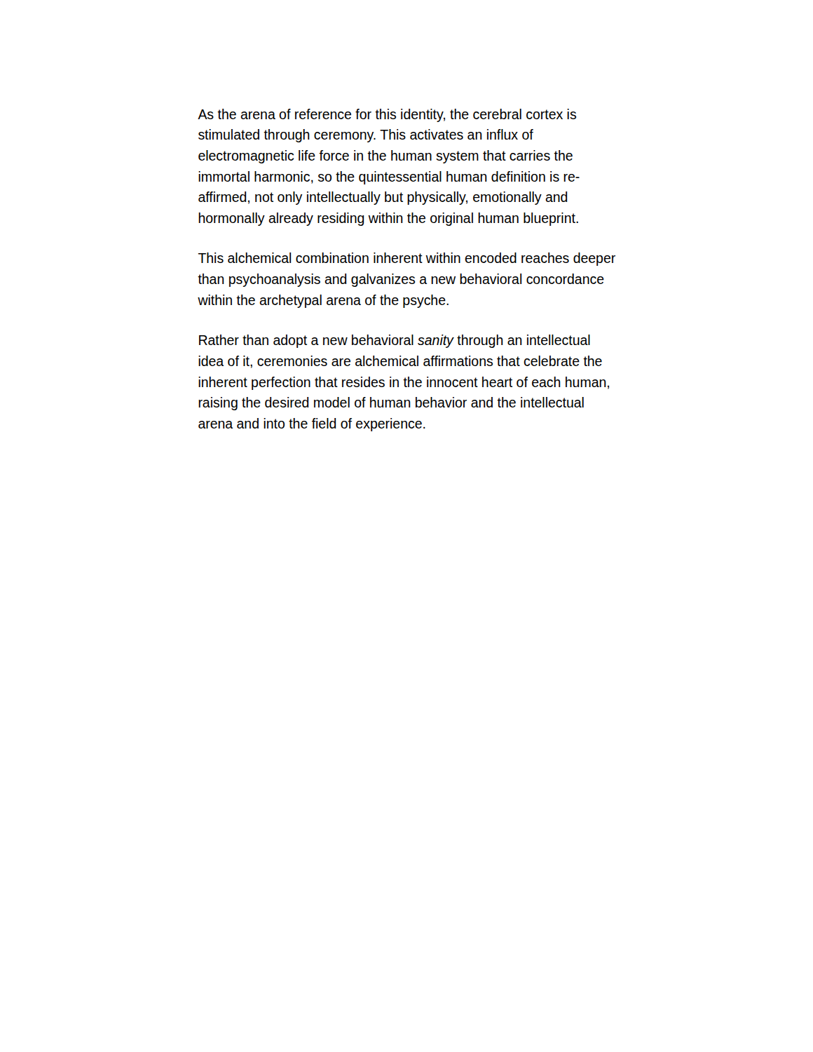As the arena of reference for this identity, the cerebral cortex is stimulated through ceremony. This activates an influx of electromagnetic life force in the human system that carries the immortal harmonic, so the quintessential human definition is re-affirmed, not only intellectually but physically, emotionally and hormonally already residing within the original human blueprint.
This alchemical combination inherent within encoded reaches deeper than psychoanalysis and galvanizes a new behavioral concordance within the archetypal arena of the psyche.
Rather than adopt a new behavioral sanity through an intellectual idea of it, ceremonies are alchemical affirmations that celebrate the inherent perfection that resides in the innocent heart of each human, raising the desired model of human behavior and the intellectual arena and into the field of experience.